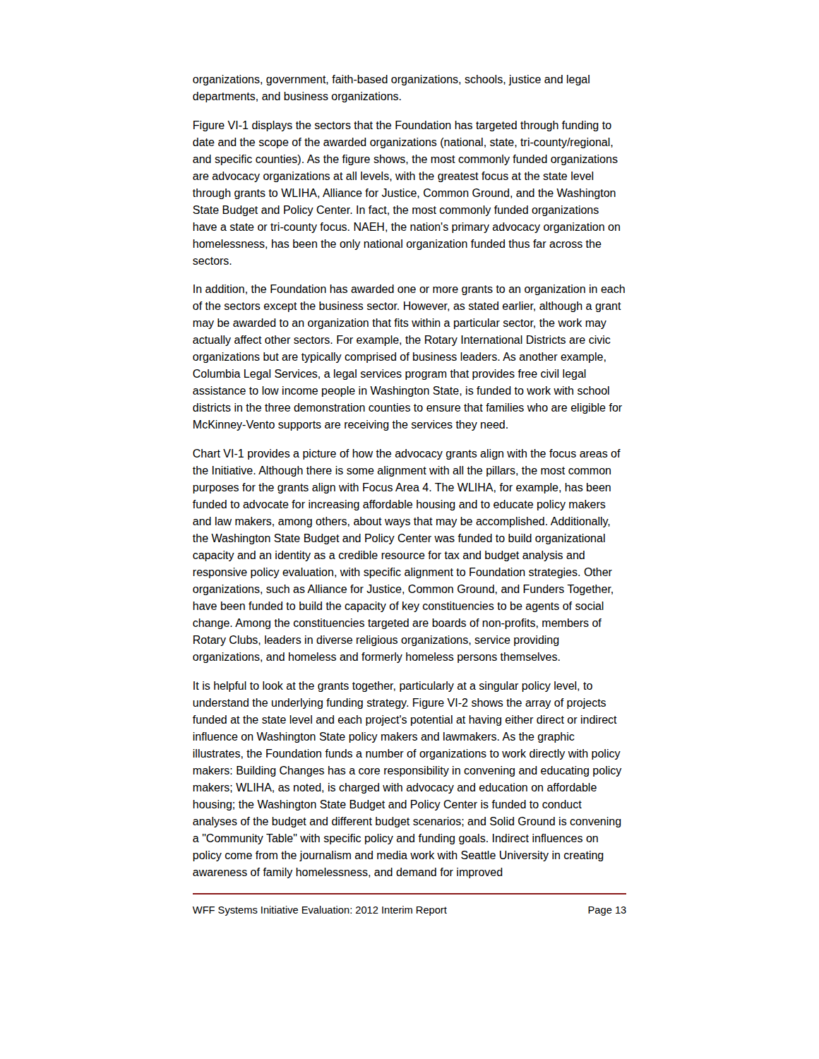organizations, government, faith-based organizations, schools, justice and legal departments, and business organizations.
Figure VI-1 displays the sectors that the Foundation has targeted through funding to date and the scope of the awarded organizations (national, state, tri-county/regional, and specific counties). As the figure shows, the most commonly funded organizations are advocacy organizations at all levels, with the greatest focus at the state level through grants to WLIHA, Alliance for Justice, Common Ground, and the Washington State Budget and Policy Center. In fact, the most commonly funded organizations have a state or tri-county focus. NAEH, the nation's primary advocacy organization on homelessness, has been the only national organization funded thus far across the sectors.
In addition, the Foundation has awarded one or more grants to an organization in each of the sectors except the business sector. However, as stated earlier, although a grant may be awarded to an organization that fits within a particular sector, the work may actually affect other sectors. For example, the Rotary International Districts are civic organizations but are typically comprised of business leaders. As another example, Columbia Legal Services, a legal services program that provides free civil legal assistance to low income people in Washington State, is funded to work with school districts in the three demonstration counties to ensure that families who are eligible for McKinney-Vento supports are receiving the services they need.
Chart VI-1 provides a picture of how the advocacy grants align with the focus areas of the Initiative. Although there is some alignment with all the pillars, the most common purposes for the grants align with Focus Area 4. The WLIHA, for example, has been funded to advocate for increasing affordable housing and to educate policy makers and law makers, among others, about ways that may be accomplished. Additionally, the Washington State Budget and Policy Center was funded to build organizational capacity and an identity as a credible resource for tax and budget analysis and responsive policy evaluation, with specific alignment to Foundation strategies. Other organizations, such as Alliance for Justice, Common Ground, and Funders Together, have been funded to build the capacity of key constituencies to be agents of social change. Among the constituencies targeted are boards of non-profits, members of Rotary Clubs, leaders in diverse religious organizations, service providing organizations, and homeless and formerly homeless persons themselves.
It is helpful to look at the grants together, particularly at a singular policy level, to understand the underlying funding strategy. Figure VI-2 shows the array of projects funded at the state level and each project's potential at having either direct or indirect influence on Washington State policy makers and lawmakers. As the graphic illustrates, the Foundation funds a number of organizations to work directly with policy makers: Building Changes has a core responsibility in convening and educating policy makers; WLIHA, as noted, is charged with advocacy and education on affordable housing; the Washington State Budget and Policy Center is funded to conduct analyses of the budget and different budget scenarios; and Solid Ground is convening a "Community Table" with specific policy and funding goals. Indirect influences on policy come from the journalism and media work with Seattle University in creating awareness of family homelessness, and demand for improved
WFF Systems Initiative Evaluation: 2012 Interim Report
Page 13